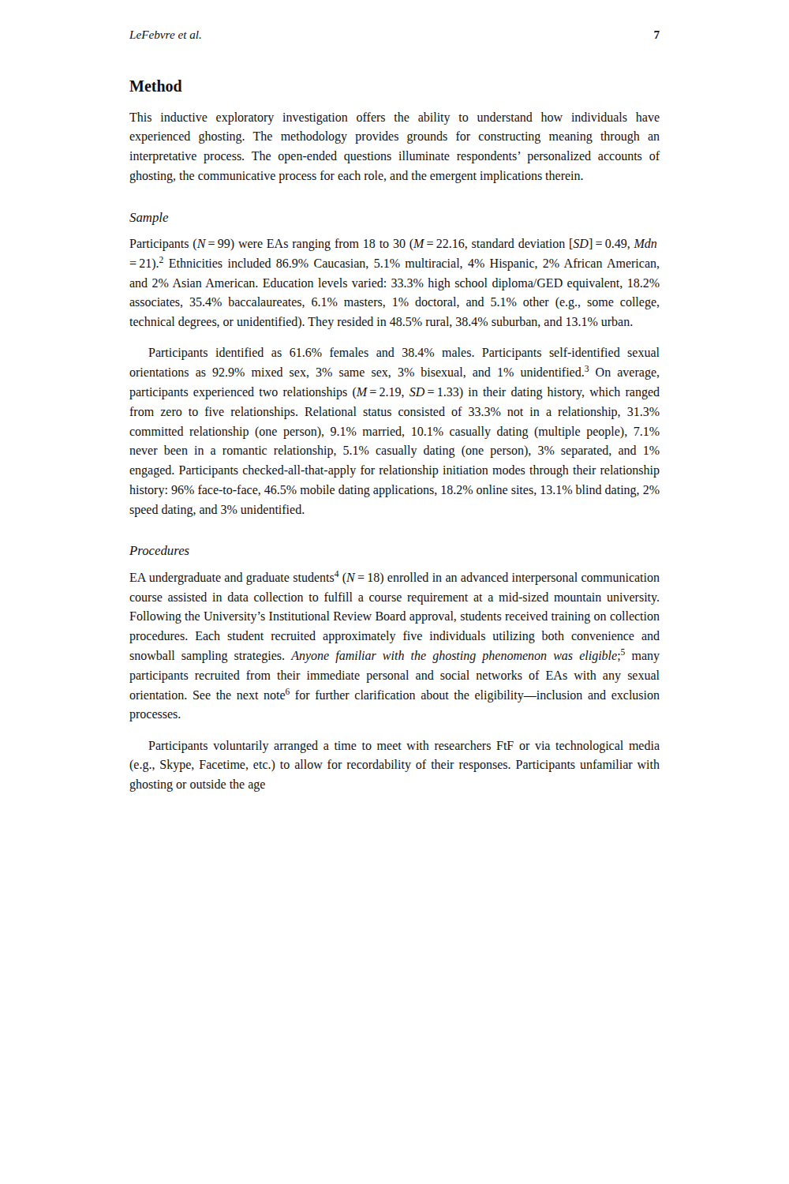LeFebvre et al. 7
Method
This inductive exploratory investigation offers the ability to understand how individuals have experienced ghosting. The methodology provides grounds for constructing meaning through an interpretative process. The open-ended questions illuminate respondents’ personalized accounts of ghosting, the communicative process for each role, and the emergent implications therein.
Sample
Participants (N = 99) were EAs ranging from 18 to 30 (M = 22.16, standard deviation [SD] = 0.49, Mdn = 21).2 Ethnicities included 86.9% Caucasian, 5.1% multiracial, 4% Hispanic, 2% African American, and 2% Asian American. Education levels varied: 33.3% high school diploma/GED equivalent, 18.2% associates, 35.4% baccalaureates, 6.1% masters, 1% doctoral, and 5.1% other (e.g., some college, technical degrees, or unidentified). They resided in 48.5% rural, 38.4% suburban, and 13.1% urban.
Participants identified as 61.6% females and 38.4% males. Participants self-identified sexual orientations as 92.9% mixed sex, 3% same sex, 3% bisexual, and 1% unidentified.3 On average, participants experienced two relationships (M = 2.19, SD = 1.33) in their dating history, which ranged from zero to five relationships. Relational status consisted of 33.3% not in a relationship, 31.3% committed relationship (one person), 9.1% married, 10.1% casually dating (multiple people), 7.1% never been in a romantic relationship, 5.1% casually dating (one person), 3% separated, and 1% engaged. Participants checked-all-that-apply for relationship initiation modes through their relationship history: 96% face-to-face, 46.5% mobile dating applications, 18.2% online sites, 13.1% blind dating, 2% speed dating, and 3% unidentified.
Procedures
EA undergraduate and graduate students4 (N = 18) enrolled in an advanced interpersonal communication course assisted in data collection to fulfill a course requirement at a mid-sized mountain university. Following the University’s Institutional Review Board approval, students received training on collection procedures. Each student recruited approximately five individuals utilizing both convenience and snowball sampling strategies. Anyone familiar with the ghosting phenomenon was eligible;5 many participants recruited from their immediate personal and social networks of EAs with any sexual orientation. See the next note6 for further clarification about the eligibility—inclusion and exclusion processes.
Participants voluntarily arranged a time to meet with researchers FtF or via technological media (e.g., Skype, Facetime, etc.) to allow for recordability of their responses. Participants unfamiliar with ghosting or outside the age